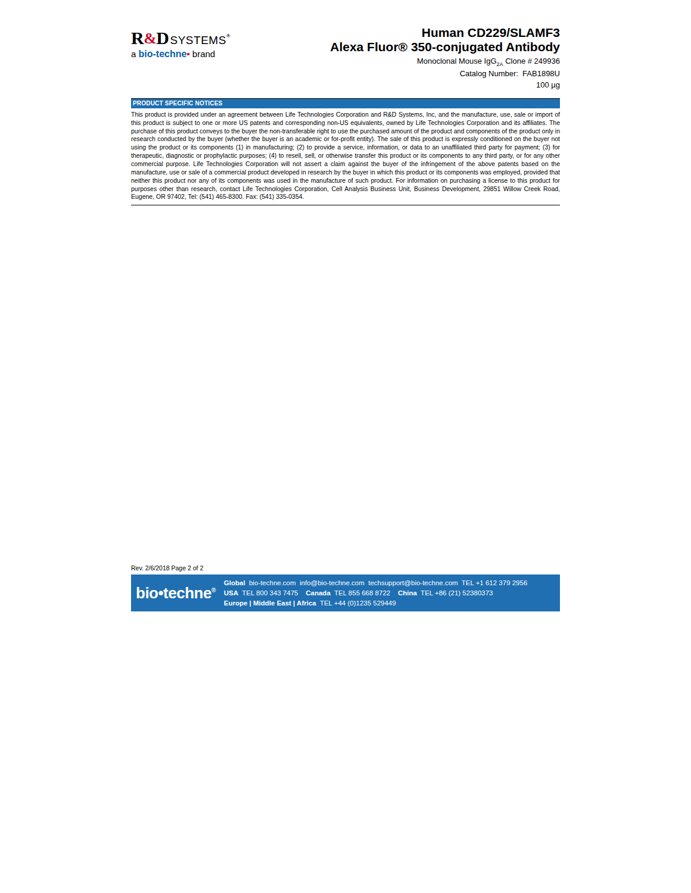R&DSYSTEMS®
a bio-techne• brand
Human CD229/SLAMF3
Alexa Fluor® 350-conjugated Antibody
Monoclonal Mouse IgG2A Clone # 249936
Catalog Number: FAB1898U
100 µg
PRODUCT SPECIFIC NOTICES
This product is provided under an agreement between Life Technologies Corporation and R&D Systems, Inc, and the manufacture, use, sale or import of this product is subject to one or more US patents and corresponding non-US equivalents, owned by Life Technologies Corporation and its affiliates. The purchase of this product conveys to the buyer the non-transferable right to use the purchased amount of the product and components of the product only in research conducted by the buyer (whether the buyer is an academic or for-profit entity). The sale of this product is expressly conditioned on the buyer not using the product or its components (1) in manufacturing; (2) to provide a service, information, or data to an unaffiliated third party for payment; (3) for therapeutic, diagnostic or prophylactic purposes; (4) to resell, sell, or otherwise transfer this product or its components to any third party, or for any other commercial purpose. Life Technologies Corporation will not assert a claim against the buyer of the infringement of the above patents based on the manufacture, use or sale of a commercial product developed in research by the buyer in which this product or its components was employed, provided that neither this product nor any of its components was used in the manufacture of such product. For information on purchasing a license to this product for purposes other than research, contact Life Technologies Corporation, Cell Analysis Business Unit, Business Development, 29851 Willow Creek Road, Eugene, OR 97402, Tel: (541) 465-8300. Fax: (541) 335-0354.
Rev. 2/6/2018 Page 2 of 2
bio•techne®
Global bio-techne.com info@bio-techne.com techsupport@bio-techne.com TEL +1 612 379 2956
USA TEL 800 343 7475 Canada TEL 855 668 8722 China TEL +86 (21) 52380373
Europe | Middle East | Africa TEL +44 (0)1235 529449